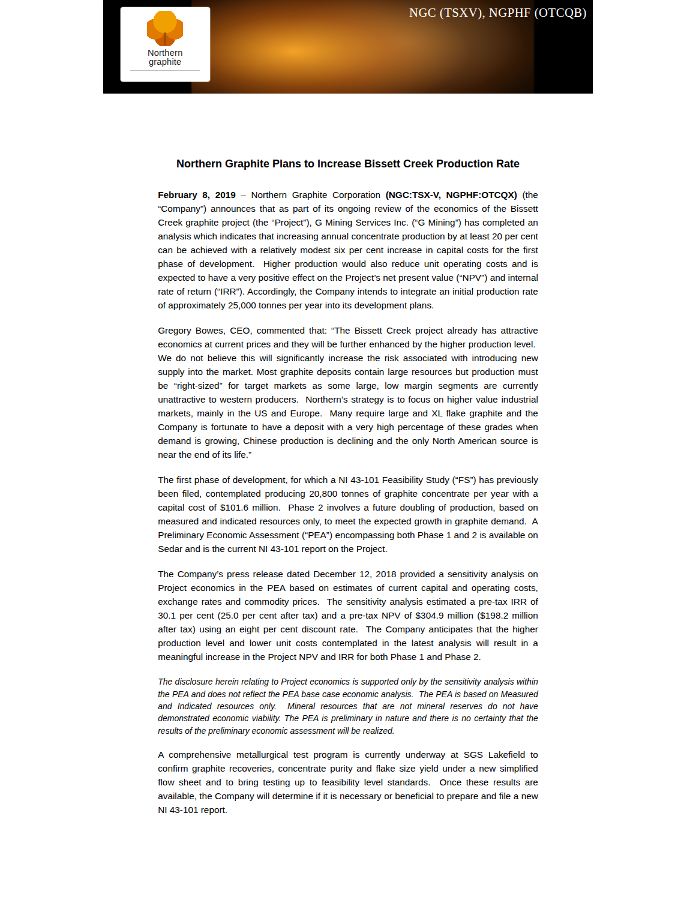NGC (TSXV), NGPHF (OTCQB)
Northern graphite
Northern Graphite Plans to Increase Bissett Creek Production Rate
February 8, 2019 – Northern Graphite Corporation (NGC:TSX-V, NGPHF:OTCQX) (the “Company”) announces that as part of its ongoing review of the economics of the Bissett Creek graphite project (the “Project”), G Mining Services Inc. (“G Mining”) has completed an analysis which indicates that increasing annual concentrate production by at least 20 per cent can be achieved with a relatively modest six per cent increase in capital costs for the first phase of development. Higher production would also reduce unit operating costs and is expected to have a very positive effect on the Project’s net present value (“NPV”) and internal rate of return (“IRR”). Accordingly, the Company intends to integrate an initial production rate of approximately 25,000 tonnes per year into its development plans.
Gregory Bowes, CEO, commented that: “The Bissett Creek project already has attractive economics at current prices and they will be further enhanced by the higher production level. We do not believe this will significantly increase the risk associated with introducing new supply into the market. Most graphite deposits contain large resources but production must be “right-sized” for target markets as some large, low margin segments are currently unattractive to western producers. Northern’s strategy is to focus on higher value industrial markets, mainly in the US and Europe. Many require large and XL flake graphite and the Company is fortunate to have a deposit with a very high percentage of these grades when demand is growing, Chinese production is declining and the only North American source is near the end of its life.”
The first phase of development, for which a NI 43-101 Feasibility Study (“FS”) has previously been filed, contemplated producing 20,800 tonnes of graphite concentrate per year with a capital cost of $101.6 million. Phase 2 involves a future doubling of production, based on measured and indicated resources only, to meet the expected growth in graphite demand. A Preliminary Economic Assessment (“PEA”) encompassing both Phase 1 and 2 is available on Sedar and is the current NI 43-101 report on the Project.
The Company’s press release dated December 12, 2018 provided a sensitivity analysis on Project economics in the PEA based on estimates of current capital and operating costs, exchange rates and commodity prices. The sensitivity analysis estimated a pre-tax IRR of 30.1 per cent (25.0 per cent after tax) and a pre-tax NPV of $304.9 million ($198.2 million after tax) using an eight per cent discount rate. The Company anticipates that the higher production level and lower unit costs contemplated in the latest analysis will result in a meaningful increase in the Project NPV and IRR for both Phase 1 and Phase 2.
The disclosure herein relating to Project economics is supported only by the sensitivity analysis within the PEA and does not reflect the PEA base case economic analysis. The PEA is based on Measured and Indicated resources only. Mineral resources that are not mineral reserves do not have demonstrated economic viability. The PEA is preliminary in nature and there is no certainty that the results of the preliminary economic assessment will be realized.
A comprehensive metallurgical test program is currently underway at SGS Lakefield to confirm graphite recoveries, concentrate purity and flake size yield under a new simplified flow sheet and to bring testing up to feasibility level standards. Once these results are available, the Company will determine if it is necessary or beneficial to prepare and file a new NI 43-101 report.